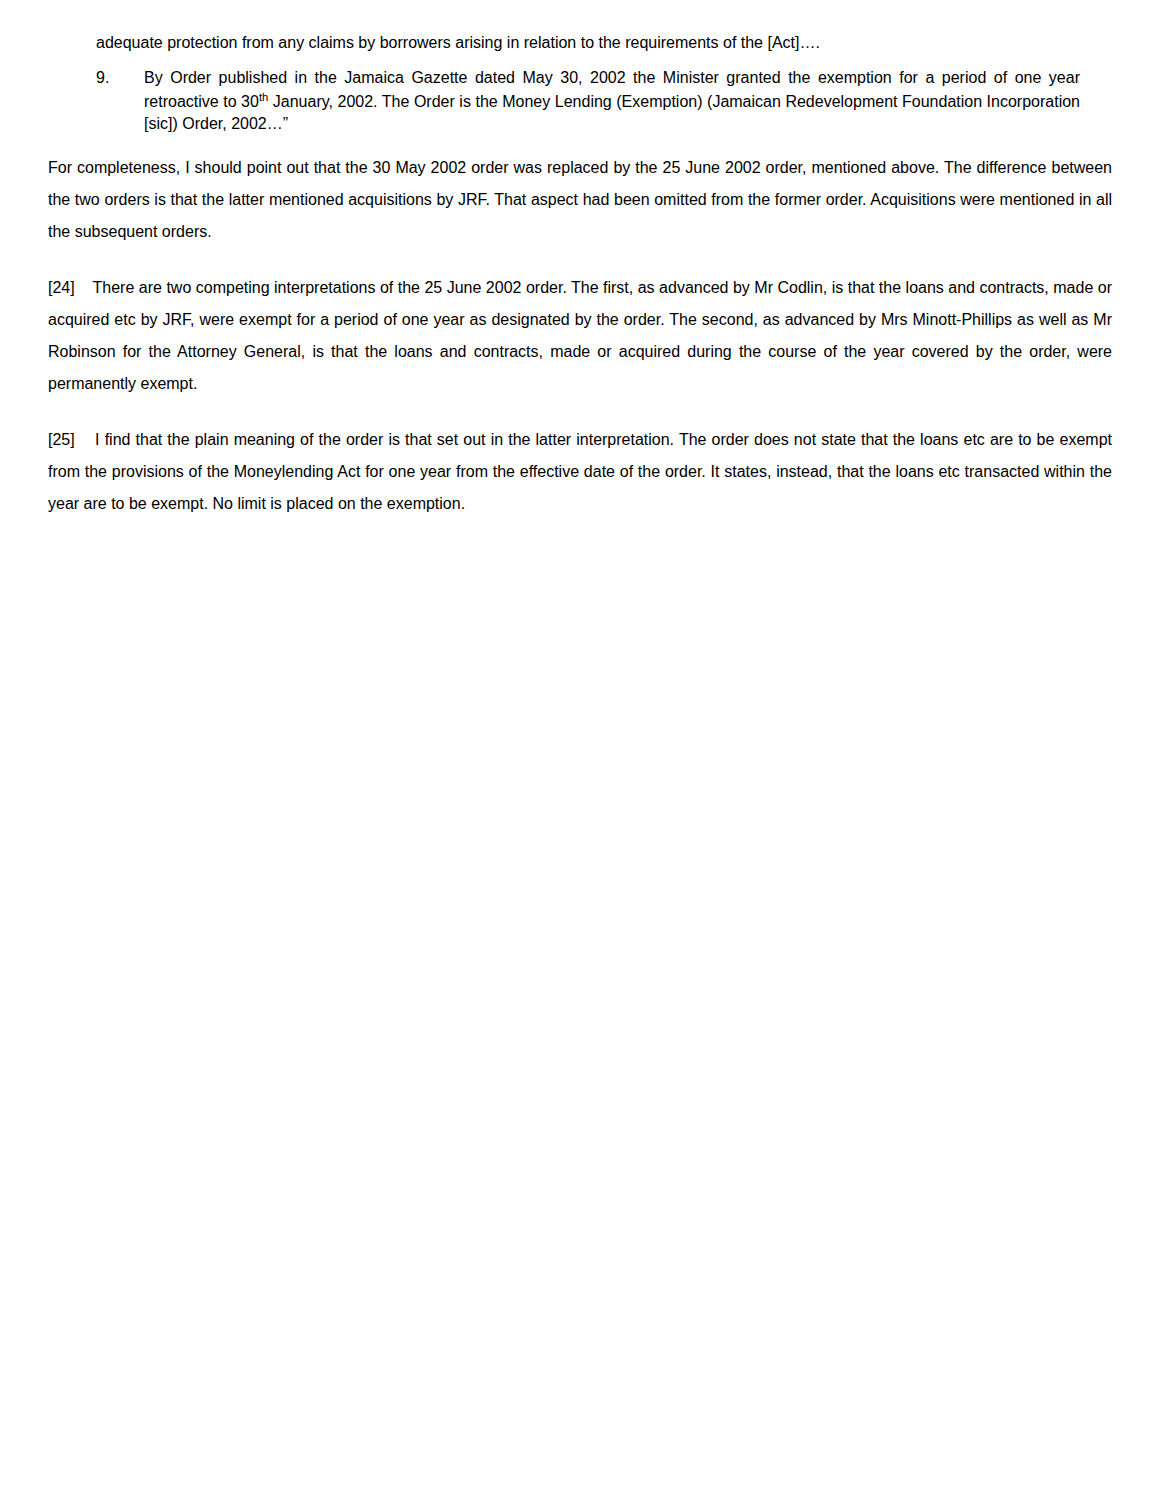adequate protection from any claims by borrowers arising in relation to the requirements of the [Act]….
9.
By Order published in the Jamaica Gazette dated May 30, 2002 the Minister granted the exemption for a period of one year retroactive to 30th January, 2002. The Order is the Money Lending (Exemption) (Jamaican Redevelopment Foundation Incorporation [sic]) Order, 2002…”
For completeness, I should point out that the 30 May 2002 order was replaced by the 25 June 2002 order, mentioned above. The difference between the two orders is that the latter mentioned acquisitions by JRF. That aspect had been omitted from the former order. Acquisitions were mentioned in all the subsequent orders.
[24] There are two competing interpretations of the 25 June 2002 order. The first, as advanced by Mr Codlin, is that the loans and contracts, made or acquired etc by JRF, were exempt for a period of one year as designated by the order. The second, as advanced by Mrs Minott-Phillips as well as Mr Robinson for the Attorney General, is that the loans and contracts, made or acquired during the course of the year covered by the order, were permanently exempt.
[25] I find that the plain meaning of the order is that set out in the latter interpretation. The order does not state that the loans etc are to be exempt from the provisions of the Moneylending Act for one year from the effective date of the order. It states, instead, that the loans etc transacted within the year are to be exempt. No limit is placed on the exemption.